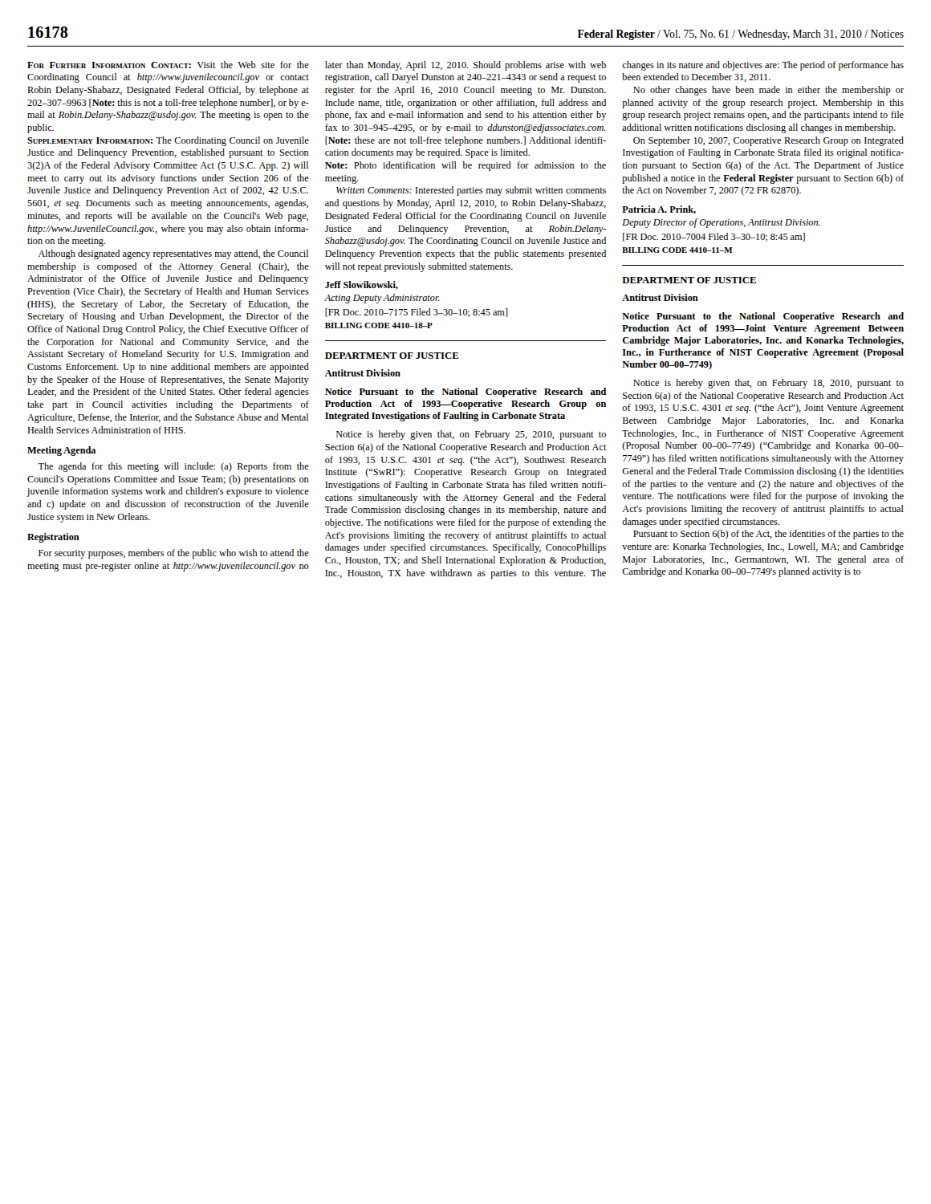16178
Federal Register / Vol. 75, No. 61 / Wednesday, March 31, 2010 / Notices
For Further Information Contact: Visit the Web site for the Coordinating Council at http://www.juvenilecouncil.gov or contact Robin Delany-Shabazz, Designated Federal Official, by telephone at 202–307–9963 [Note: this is not a toll-free telephone number], or by e-mail at Robin.Delany-Shabazz@usdoj.gov. The meeting is open to the public.
Supplementary Information: The Coordinating Council on Juvenile Justice and Delinquency Prevention, established pursuant to Section 3(2)A of the Federal Advisory Committee Act (5 U.S.C. App. 2) will meet to carry out its advisory functions under Section 206 of the Juvenile Justice and Delinquency Prevention Act of 2002, 42 U.S.C. 5601, et seq. Documents such as meeting announcements, agendas, minutes, and reports will be available on the Council's Web page, http://www.JuvenileCouncil.gov., where you may also obtain information on the meeting.
Although designated agency representatives may attend, the Council membership is composed of the Attorney General (Chair), the Administrator of the Office of Juvenile Justice and Delinquency Prevention (Vice Chair), the Secretary of Health and Human Services (HHS), the Secretary of Labor, the Secretary of Education, the Secretary of Housing and Urban Development, the Director of the Office of National Drug Control Policy, the Chief Executive Officer of the Corporation for National and Community Service, and the Assistant Secretary of Homeland Security for U.S. Immigration and Customs Enforcement. Up to nine additional members are appointed by the Speaker of the House of Representatives, the Senate Majority Leader, and the President of the United States. Other federal agencies take part in Council activities including the Departments of Agriculture, Defense, the Interior, and the Substance Abuse and Mental Health Services Administration of HHS.
Meeting Agenda
The agenda for this meeting will include: (a) Reports from the Council's Operations Committee and Issue Team; (b) presentations on juvenile information systems work and children's exposure to violence and c) update on and discussion of reconstruction of the Juvenile Justice system in New Orleans.
Registration
For security purposes, members of the public who wish to attend the meeting must pre-register online at http://www.juvenilecouncil.gov no later than Monday, April 12, 2010. Should problems arise with web registration, call Daryel Dunston at 240–221–4343 or send a request to register for the April 16, 2010 Council meeting to Mr. Dunston. Include name, title, organization or other affiliation, full address and phone, fax and e-mail information and send to his attention either by fax to 301–945–4295, or by e-mail to ddunston@edjassociates.com. [Note: these are not toll-free telephone numbers.] Additional identification documents may be required. Space is limited.
Note: Photo identification will be required for admission to the meeting.
Written Comments: Interested parties may submit written comments and questions by Monday, April 12, 2010, to Robin Delany-Shabazz, Designated Federal Official for the Coordinating Council on Juvenile Justice and Delinquency Prevention, at Robin.Delany-Shabazz@usdoj.gov. The Coordinating Council on Juvenile Justice and Delinquency Prevention expects that the public statements presented will not repeat previously submitted statements.
Jeff Slowikowski,
Acting Deputy Administrator.
[FR Doc. 2010–7175 Filed 3–30–10; 8:45 am]
BILLING CODE 4410–18–P
DEPARTMENT OF JUSTICE
Antitrust Division
Notice Pursuant to the National Cooperative Research and Production Act of 1993—Cooperative Research Group on Integrated Investigations of Faulting in Carbonate Strata
Notice is hereby given that, on February 25, 2010, pursuant to Section 6(a) of the National Cooperative Research and Production Act of 1993, 15 U.S.C. 4301 et seq. (“the Act”), Southwest Research Institute (“SwRI”): Cooperative Research Group on Integrated Investigations of Faulting in Carbonate Strata has filed written notifications simultaneously with the Attorney General and the Federal Trade Commission disclosing changes in its membership, nature and objective. The notifications were filed for the purpose of extending the Act's provisions limiting the recovery of antitrust plaintiffs to actual damages under specified circumstances. Specifically, ConocoPhillips Co., Houston, TX; and Shell International Exploration & Production, Inc., Houston, TX have withdrawn as parties to this venture. The changes in its nature and objectives are: The period of performance has been extended to December 31, 2011.
No other changes have been made in either the membership or planned activity of the group research project. Membership in this group research project remains open, and the participants intend to file additional written notifications disclosing all changes in membership.
On September 10, 2007, Cooperative Research Group on Integrated Investigation of Faulting in Carbonate Strata filed its original notification pursuant to Section 6(a) of the Act. The Department of Justice published a notice in the Federal Register pursuant to Section 6(b) of the Act on November 7, 2007 (72 FR 62870).
Patricia A. Prink,
Deputy Director of Operations, Antitrust Division.
[FR Doc. 2010–7004 Filed 3–30–10; 8:45 am]
BILLING CODE 4410–11–M
DEPARTMENT OF JUSTICE
Antitrust Division
Notice Pursuant to the National Cooperative Research and Production Act of 1993—Joint Venture Agreement Between Cambridge Major Laboratories, Inc. and Konarka Technologies, Inc., in Furtherance of NIST Cooperative Agreement (Proposal Number 00–00–7749)
Notice is hereby given that, on February 18, 2010, pursuant to Section 6(a) of the National Cooperative Research and Production Act of 1993, 15 U.S.C. 4301 et seq. (“the Act”), Joint Venture Agreement Between Cambridge Major Laboratories, Inc. and Konarka Technologies, Inc., in Furtherance of NIST Cooperative Agreement (Proposal Number 00–00–7749) (“Cambridge and Konarka 00–00–7749”) has filed written notifications simultaneously with the Attorney General and the Federal Trade Commission disclosing (1) the identities of the parties to the venture and (2) the nature and objectives of the venture. The notifications were filed for the purpose of invoking the Act's provisions limiting the recovery of antitrust plaintiffs to actual damages under specified circumstances.
Pursuant to Section 6(b) of the Act, the identities of the parties to the venture are: Konarka Technologies, Inc., Lowell, MA; and Cambridge Major Laboratories, Inc., Germantown, WI. The general area of Cambridge and Konarka 00–00–7749's planned activity is to